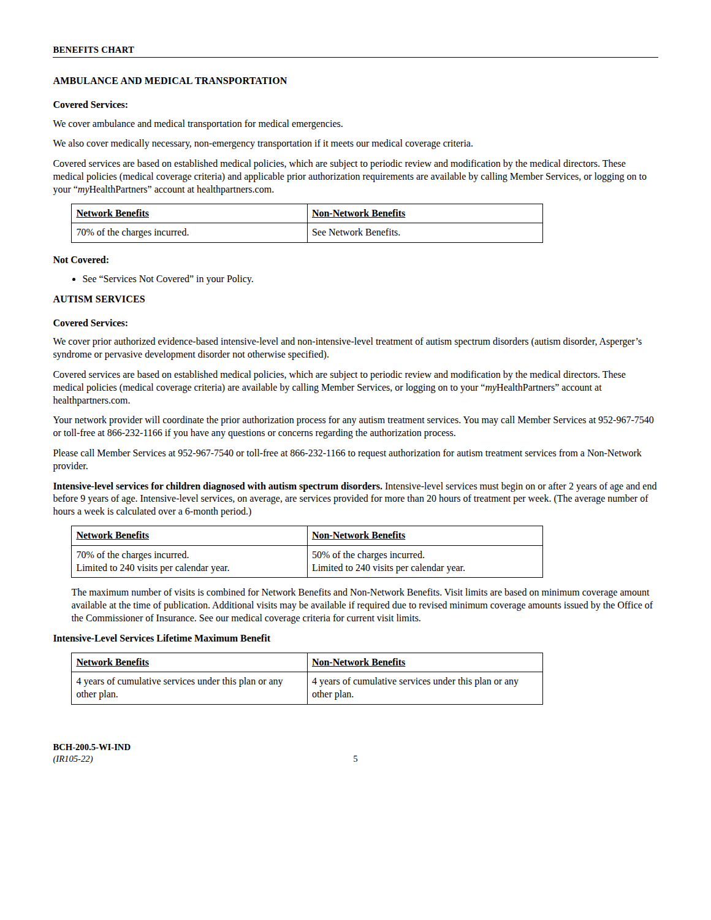BENEFITS CHART
AMBULANCE AND MEDICAL TRANSPORTATION
Covered Services:
We cover ambulance and medical transportation for medical emergencies.
We also cover medically necessary, non-emergency transportation if it meets our medical coverage criteria.
Covered services are based on established medical policies, which are subject to periodic review and modification by the medical directors. These medical policies (medical coverage criteria) and applicable prior authorization requirements are available by calling Member Services, or logging on to your “my HealthPartners” account at healthpartners.com.
| Network Benefits | Non-Network Benefits |
| 70% of the charges incurred. | See Network Benefits. |
Not Covered:
See “Services Not Covered” in your Policy.
AUTISM SERVICES
Covered Services:
We cover prior authorized evidence-based intensive-level and non-intensive-level treatment of autism spectrum disorders (autism disorder, Asperger’s syndrome or pervasive development disorder not otherwise specified).
Covered services are based on established medical policies, which are subject to periodic review and modification by the medical directors. These medical policies (medical coverage criteria) are available by calling Member Services, or logging on to your “my HealthPartners” account at healthpartners.com.
Your network provider will coordinate the prior authorization process for any autism treatment services. You may call Member Services at 952-967-7540 or toll-free at 866-232-1166 if you have any questions or concerns regarding the authorization process.
Please call Member Services at 952-967-7540 or toll-free at 866-232-1166 to request authorization for autism treatment services from a Non-Network provider.
Intensive-level services for children diagnosed with autism spectrum disorders. Intensive-level services must begin on or after 2 years of age and end before 9 years of age. Intensive-level services, on average, are services provided for more than 20 hours of treatment per week. (The average number of hours a week is calculated over a 6-month period.)
| Network Benefits | Non-Network Benefits |
| 70% of the charges incurred. Limited to 240 visits per calendar year. | 50% of the charges incurred. Limited to 240 visits per calendar year. |
The maximum number of visits is combined for Network Benefits and Non-Network Benefits. Visit limits are based on minimum coverage amount available at the time of publication. Additional visits may be available if required due to revised minimum coverage amounts issued by the Office of the Commissioner of Insurance. See our medical coverage criteria for current visit limits.
Intensive-Level Services Lifetime Maximum Benefit
| Network Benefits | Non-Network Benefits |
| 4 years of cumulative services under this plan or any other plan. | 4 years of cumulative services under this plan or any other plan. |
BCH-200.5-WI-IND
(IR105-22) 5